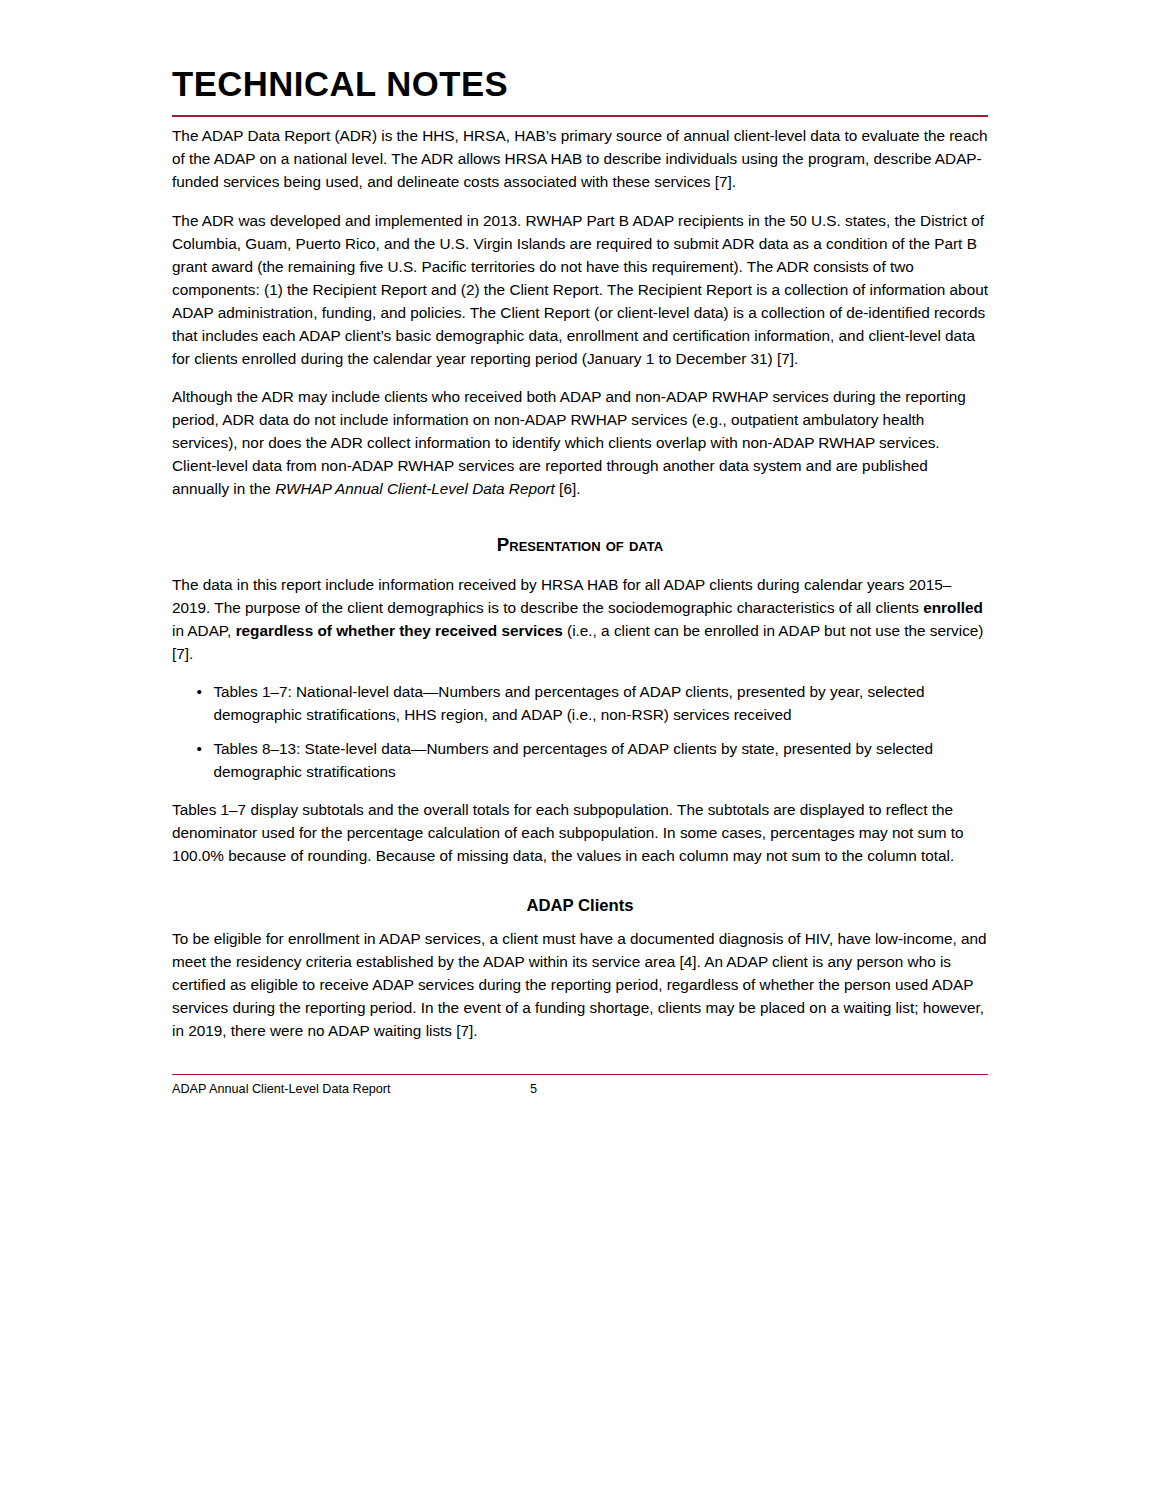TECHNICAL NOTES
The ADAP Data Report (ADR) is the HHS, HRSA, HAB’s primary source of annual client-level data to evaluate the reach of the ADAP on a national level. The ADR allows HRSA HAB to describe individuals using the program, describe ADAP-funded services being used, and delineate costs associated with these services [7].
The ADR was developed and implemented in 2013. RWHAP Part B ADAP recipients in the 50 U.S. states, the District of Columbia, Guam, Puerto Rico, and the U.S. Virgin Islands are required to submit ADR data as a condition of the Part B grant award (the remaining five U.S. Pacific territories do not have this requirement). The ADR consists of two components: (1) the Recipient Report and (2) the Client Report. The Recipient Report is a collection of information about ADAP administration, funding, and policies. The Client Report (or client-level data) is a collection of de-identified records that includes each ADAP client’s basic demographic data, enrollment and certification information, and client-level data for clients enrolled during the calendar year reporting period (January 1 to December 31) [7].
Although the ADR may include clients who received both ADAP and non-ADAP RWHAP services during the reporting period, ADR data do not include information on non-ADAP RWHAP services (e.g., outpatient ambulatory health services), nor does the ADR collect information to identify which clients overlap with non-ADAP RWHAP services. Client-level data from non-ADAP RWHAP services are reported through another data system and are published annually in the RWHAP Annual Client-Level Data Report [6].
Presentation of Data
The data in this report include information received by HRSA HAB for all ADAP clients during calendar years 2015–2019. The purpose of the client demographics is to describe the sociodemographic characteristics of all clients enrolled in ADAP, regardless of whether they received services (i.e., a client can be enrolled in ADAP but not use the service) [7].
Tables 1–7: National-level data—Numbers and percentages of ADAP clients, presented by year, selected demographic stratifications, HHS region, and ADAP (i.e., non-RSR) services received
Tables 8–13: State-level data—Numbers and percentages of ADAP clients by state, presented by selected demographic stratifications
Tables 1–7 display subtotals and the overall totals for each subpopulation. The subtotals are displayed to reflect the denominator used for the percentage calculation of each subpopulation. In some cases, percentages may not sum to 100.0% because of rounding. Because of missing data, the values in each column may not sum to the column total.
ADAP Clients
To be eligible for enrollment in ADAP services, a client must have a documented diagnosis of HIV, have low-income, and meet the residency criteria established by the ADAP within its service area [4]. An ADAP client is any person who is certified as eligible to receive ADAP services during the reporting period, regardless of whether the person used ADAP services during the reporting period. In the event of a funding shortage, clients may be placed on a waiting list; however, in 2019, there were no ADAP waiting lists [7].
ADAP Annual Client-Level Data Report 5